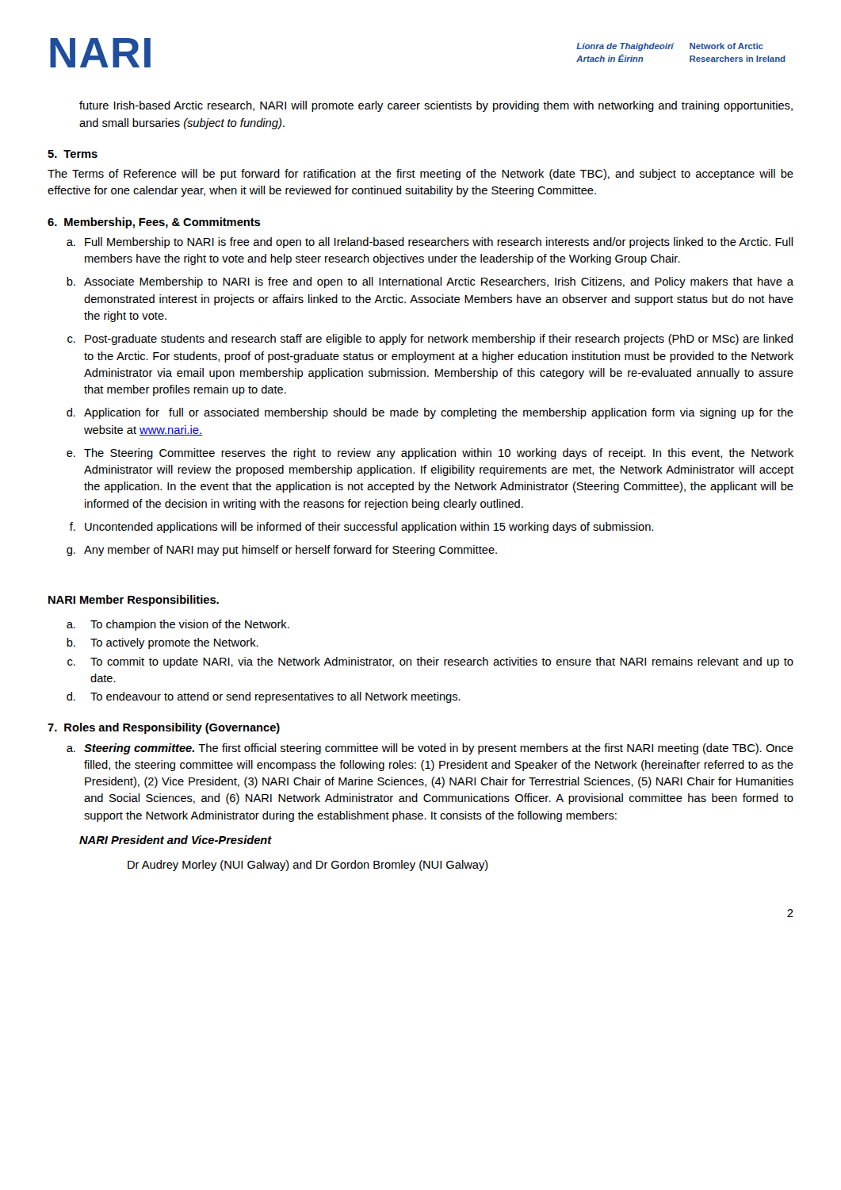NARI
| Líonra de Thaighdeoirí | Network of Arctic |
| Artach in Éirinn | Researchers in Ireland |
future Irish-based Arctic research, NARI will promote early career scientists by providing them with networking and training opportunities, and small bursaries (subject to funding).
5. Terms
The Terms of Reference will be put forward for ratification at the first meeting of the Network (date TBC), and subject to acceptance will be effective for one calendar year, when it will be reviewed for continued suitability by the Steering Committee.
6. Membership, Fees, & Commitments
Full Membership to NARI is free and open to all Ireland-based researchers with research interests and/or projects linked to the Arctic. Full members have the right to vote and help steer research objectives under the leadership of the Working Group Chair.
Associate Membership to NARI is free and open to all International Arctic Researchers, Irish Citizens, and Policy makers that have a demonstrated interest in projects or affairs linked to the Arctic. Associate Members have an observer and support status but do not have the right to vote.
Post-graduate students and research staff are eligible to apply for network membership if their research projects (PhD or MSc) are linked to the Arctic. For students, proof of post-graduate status or employment at a higher education institution must be provided to the Network Administrator via email upon membership application submission. Membership of this category will be re-evaluated annually to assure that member profiles remain up to date.
Application for full or associated membership should be made by completing the membership application form via signing up for the website at www.nari.ie.
The Steering Committee reserves the right to review any application within 10 working days of receipt. In this event, the Network Administrator will review the proposed membership application. If eligibility requirements are met, the Network Administrator will accept the application. In the event that the application is not accepted by the Network Administrator (Steering Committee), the applicant will be informed of the decision in writing with the reasons for rejection being clearly outlined.
Uncontended applications will be informed of their successful application within 15 working days of submission.
Any member of NARI may put himself or herself forward for Steering Committee.
NARI Member Responsibilities.
To champion the vision of the Network.
To actively promote the Network.
To commit to update NARI, via the Network Administrator, on their research activities to ensure that NARI remains relevant and up to date.
To endeavour to attend or send representatives to all Network meetings.
7. Roles and Responsibility (Governance)
Steering committee. The first official steering committee will be voted in by present members at the first NARI meeting (date TBC). Once filled, the steering committee will encompass the following roles: (1) President and Speaker of the Network (hereinafter referred to as the President), (2) Vice President, (3) NARI Chair of Marine Sciences, (4) NARI Chair for Terrestrial Sciences, (5) NARI Chair for Humanities and Social Sciences, and (6) NARI Network Administrator and Communications Officer. A provisional committee has been formed to support the Network Administrator during the establishment phase. It consists of the following members:
NARI President and Vice-President
Dr Audrey Morley (NUI Galway) and Dr Gordon Bromley (NUI Galway)
2